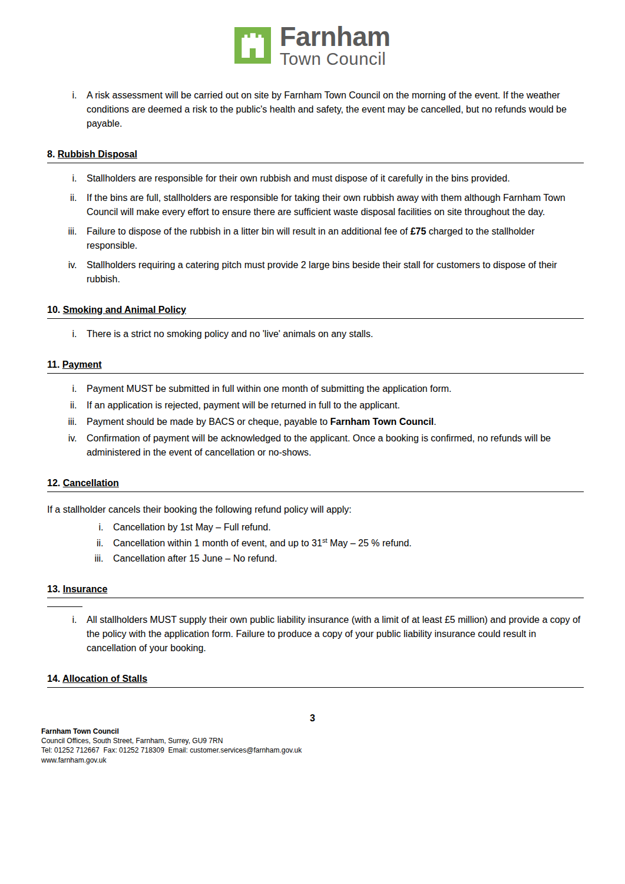Farnham
Town Council
A risk assessment will be carried out on site by Farnham Town Council on the morning of the event. If the weather conditions are deemed a risk to the public's health and safety, the event may be cancelled, but no refunds would be payable.
8. Rubbish Disposal
Stallholders are responsible for their own rubbish and must dispose of it carefully in the bins provided.
If the bins are full, stallholders are responsible for taking their own rubbish away with them although Farnham Town Council will make every effort to ensure there are sufficient waste disposal facilities on site throughout the day.
Failure to dispose of the rubbish in a litter bin will result in an additional fee of £75 charged to the stallholder responsible.
Stallholders requiring a catering pitch must provide 2 large bins beside their stall for customers to dispose of their rubbish.
10. Smoking and Animal Policy
There is a strict no smoking policy and no 'live' animals on any stalls.
11. Payment
Payment MUST be submitted in full within one month of submitting the application form.
If an application is rejected, payment will be returned in full to the applicant.
Payment should be made by BACS or cheque, payable to Farnham Town Council.
Confirmation of payment will be acknowledged to the applicant. Once a booking is confirmed, no refunds will be administered in the event of cancellation or no-shows.
12. Cancellation
If a stallholder cancels their booking the following refund policy will apply:
Cancellation by 1st May – Full refund.
Cancellation within 1 month of event, and up to 31st May – 25 % refund.
Cancellation after 15 June – No refund.
13. Insurance
All stallholders MUST supply their own public liability insurance (with a limit of at least £5 million) and provide a copy of the policy with the application form. Failure to produce a copy of your public liability insurance could result in cancellation of your booking.
14. Allocation of Stalls
3
Farnham Town Council
Council Offices, South Street, Farnham, Surrey, GU9 7RN
Tel: 01252 712667 Fax: 01252 718309 Email: customer.services@farnham.gov.uk
www.farnham.gov.uk